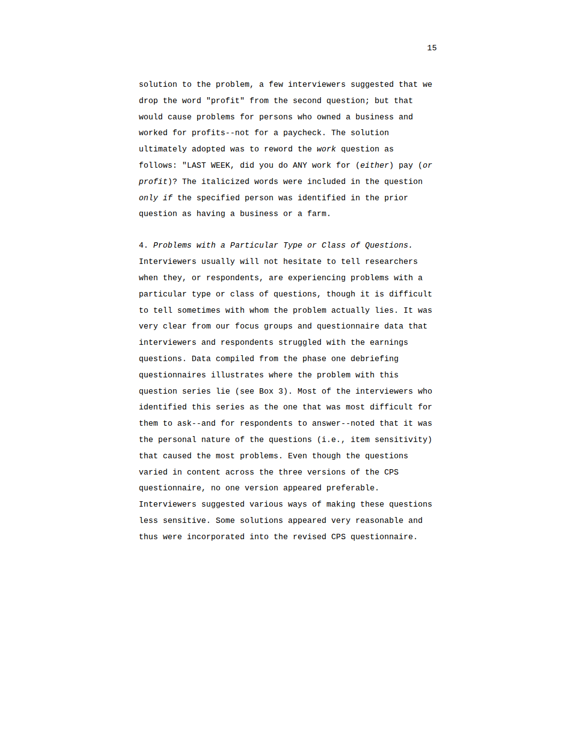15
solution to the problem, a few interviewers suggested that we drop the word "profit" from the second question; but that would cause problems for persons who owned a business and worked for profits--not for a paycheck. The solution ultimately adopted was to reword the work question as follows: "LAST WEEK, did you do ANY work for (either) pay (or profit)? The italicized words were included in the question only if the specified person was identified in the prior question as having a business or a farm.
4. Problems with a Particular Type or Class of Questions. Interviewers usually will not hesitate to tell researchers when they, or respondents, are experiencing problems with a particular type or class of questions, though it is difficult to tell sometimes with whom the problem actually lies. It was very clear from our focus groups and questionnaire data that interviewers and respondents struggled with the earnings questions. Data compiled from the phase one debriefing questionnaires illustrates where the problem with this question series lie (see Box 3). Most of the interviewers who identified this series as the one that was most difficult for them to ask--and for respondents to answer--noted that it was the personal nature of the questions (i.e., item sensitivity) that caused the most problems. Even though the questions varied in content across the three versions of the CPS questionnaire, no one version appeared preferable. Interviewers suggested various ways of making these questions less sensitive. Some solutions appeared very reasonable and thus were incorporated into the revised CPS questionnaire.